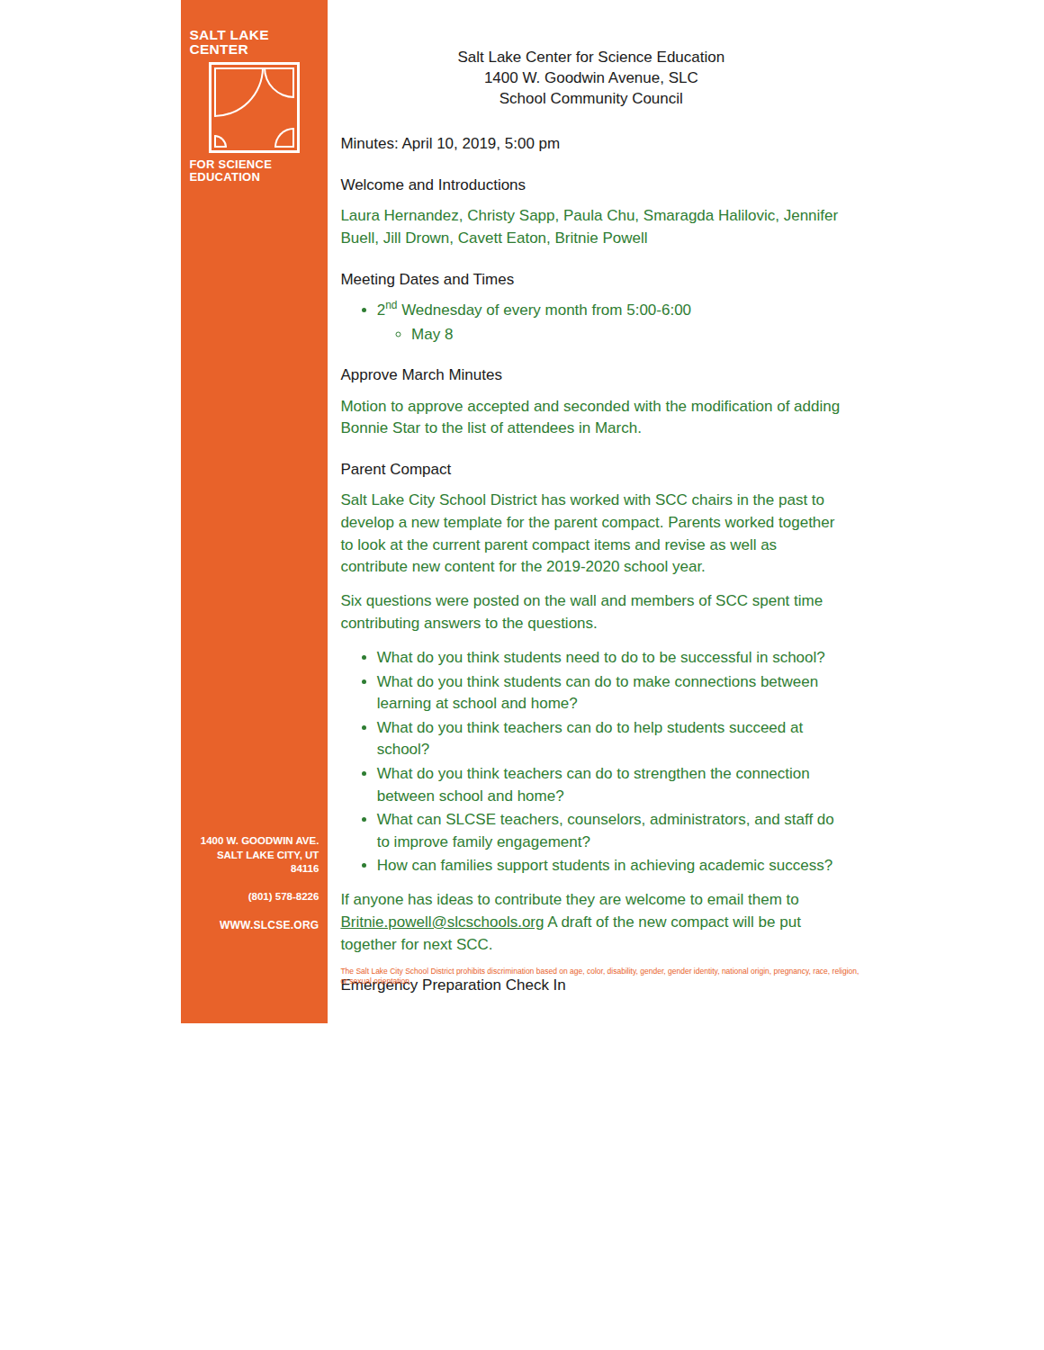Salt Lake Center
For Science Education
1400 W. GOODWIN AVE.
SALT LAKE CITY, UT 84116
(801) 578-8226
WWW.SLCSE.ORG
Salt Lake Center for Science Education
1400 W. Goodwin Avenue, SLC
School Community Council
Minutes: April 10, 2019, 5:00 pm
Welcome and Introductions
Laura Hernandez, Christy Sapp, Paula Chu, Smaragda Halilovic, Jennifer Buell, Jill Drown, Cavett Eaton, Britnie Powell
Meeting Dates and Times
2nd Wednesday of every month from 5:00-6:00
May 8
Approve March Minutes
Motion to approve accepted and seconded with the modification of adding Bonnie Star to the list of attendees in March.
Parent Compact
Salt Lake City School District has worked with SCC chairs in the past to develop a new template for the parent compact. Parents worked together to look at the current parent compact items and revise as well as contribute new content for the 2019-2020 school year.
Six questions were posted on the wall and members of SCC spent time contributing answers to the questions.
What do you think students need to do to be successful in school?
What do you think students can do to make connections between learning at school and home?
What do you think teachers can do to help students succeed at school?
What do you think teachers can do to strengthen the connection between school and home?
What can SLCSE teachers, counselors, administrators, and staff do to improve family engagement?
How can families support students in achieving academic success?
If anyone has ideas to contribute they are welcome to email them to Britnie.powell@slcschools.org A draft of the new compact will be put together for next SCC.
Emergency Preparation Check In
The Salt Lake City School District prohibits discrimination based on age, color, disability, gender, gender identity, national origin, pregnancy, race, religion, or sexual orientation.